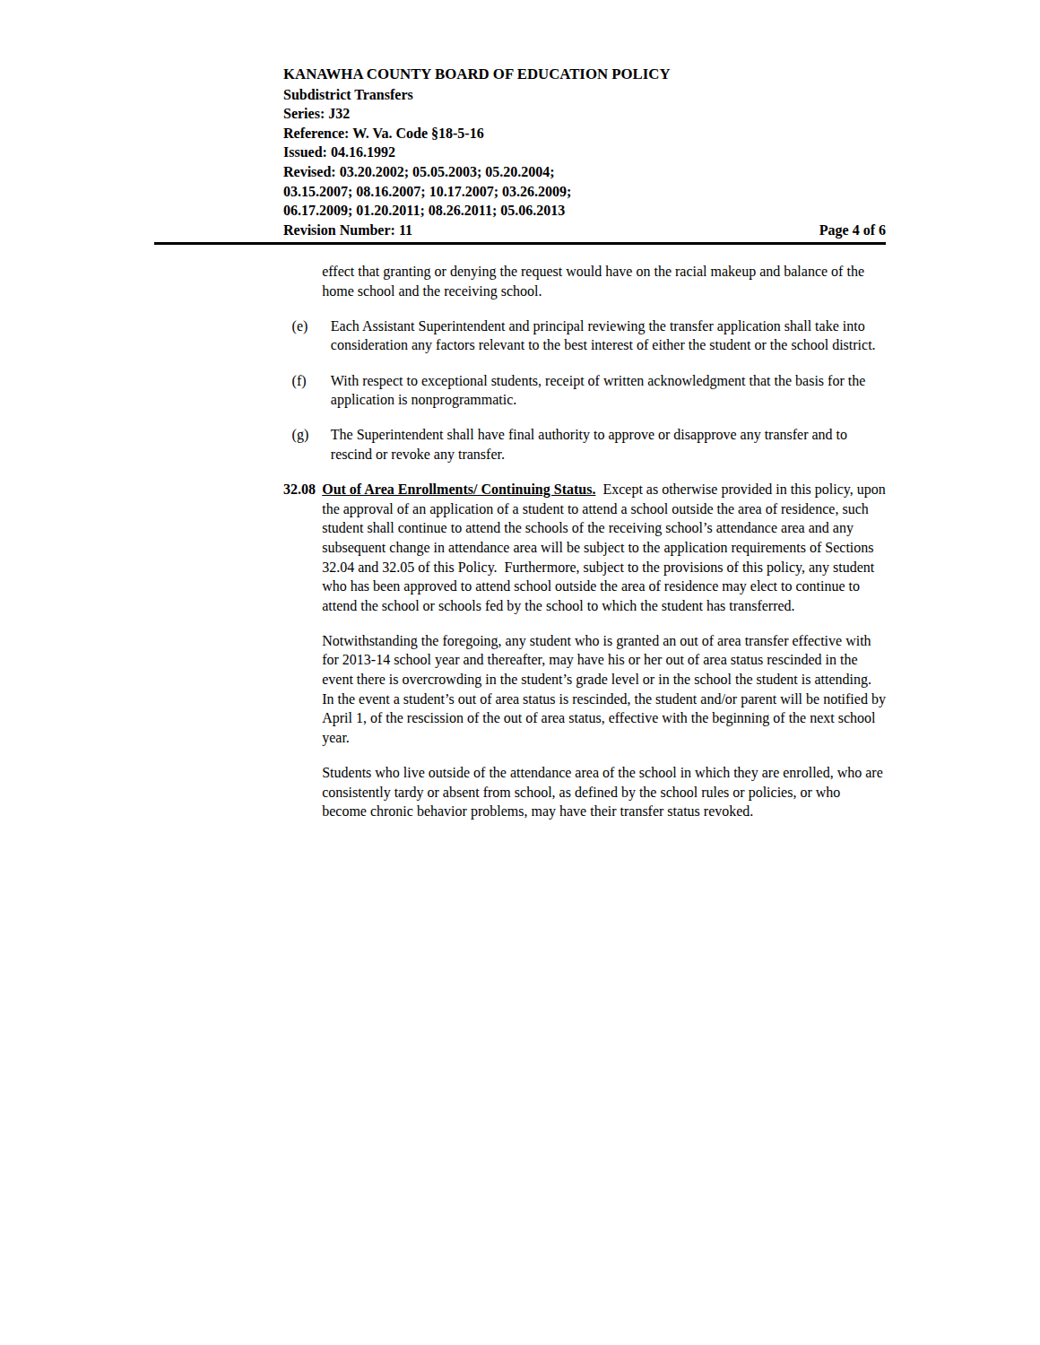KANAWHA COUNTY BOARD OF EDUCATION POLICY
Subdistrict Transfers
Series: J32
Reference: W. Va. Code §18-5-16
Issued: 04.16.1992
Revised: 03.20.2002; 05.05.2003; 05.20.2004;
03.15.2007; 08.16.2007; 10.17.2007; 03.26.2009;
06.17.2009; 01.20.2011; 08.26.2011; 05.06.2013
Revision Number: 11 Page 4 of 6
effect that granting or denying the request would have on the racial makeup and balance of the home school and the receiving school.
(e) Each Assistant Superintendent and principal reviewing the transfer application shall take into consideration any factors relevant to the best interest of either the student or the school district.
(f) With respect to exceptional students, receipt of written acknowledgment that the basis for the application is nonprogrammatic.
(g) The Superintendent shall have final authority to approve or disapprove any transfer and to rescind or revoke any transfer.
32.08
Out of Area Enrollments/ Continuing Status.
Except as otherwise provided in this policy, upon the approval of an application of a student to attend a school outside the area of residence, such student shall continue to attend the schools of the receiving school’s attendance area and any subsequent change in attendance area will be subject to the application requirements of Sections 32.04 and 32.05 of this Policy. Furthermore, subject to the provisions of this policy, any student who has been approved to attend school outside the area of residence may elect to continue to attend the school or schools fed by the school to which the student has transferred.
Notwithstanding the foregoing, any student who is granted an out of area transfer effective with for 2013-14 school year and thereafter, may have his or her out of area status rescinded in the event there is overcrowding in the student’s grade level or in the school the student is attending. In the event a student’s out of area status is rescinded, the student and/or parent will be notified by April 1, of the rescission of the out of area status, effective with the beginning of the next school year.
Students who live outside of the attendance area of the school in which they are enrolled, who are consistently tardy or absent from school, as defined by the school rules or policies, or who become chronic behavior problems, may have their transfer status revoked.